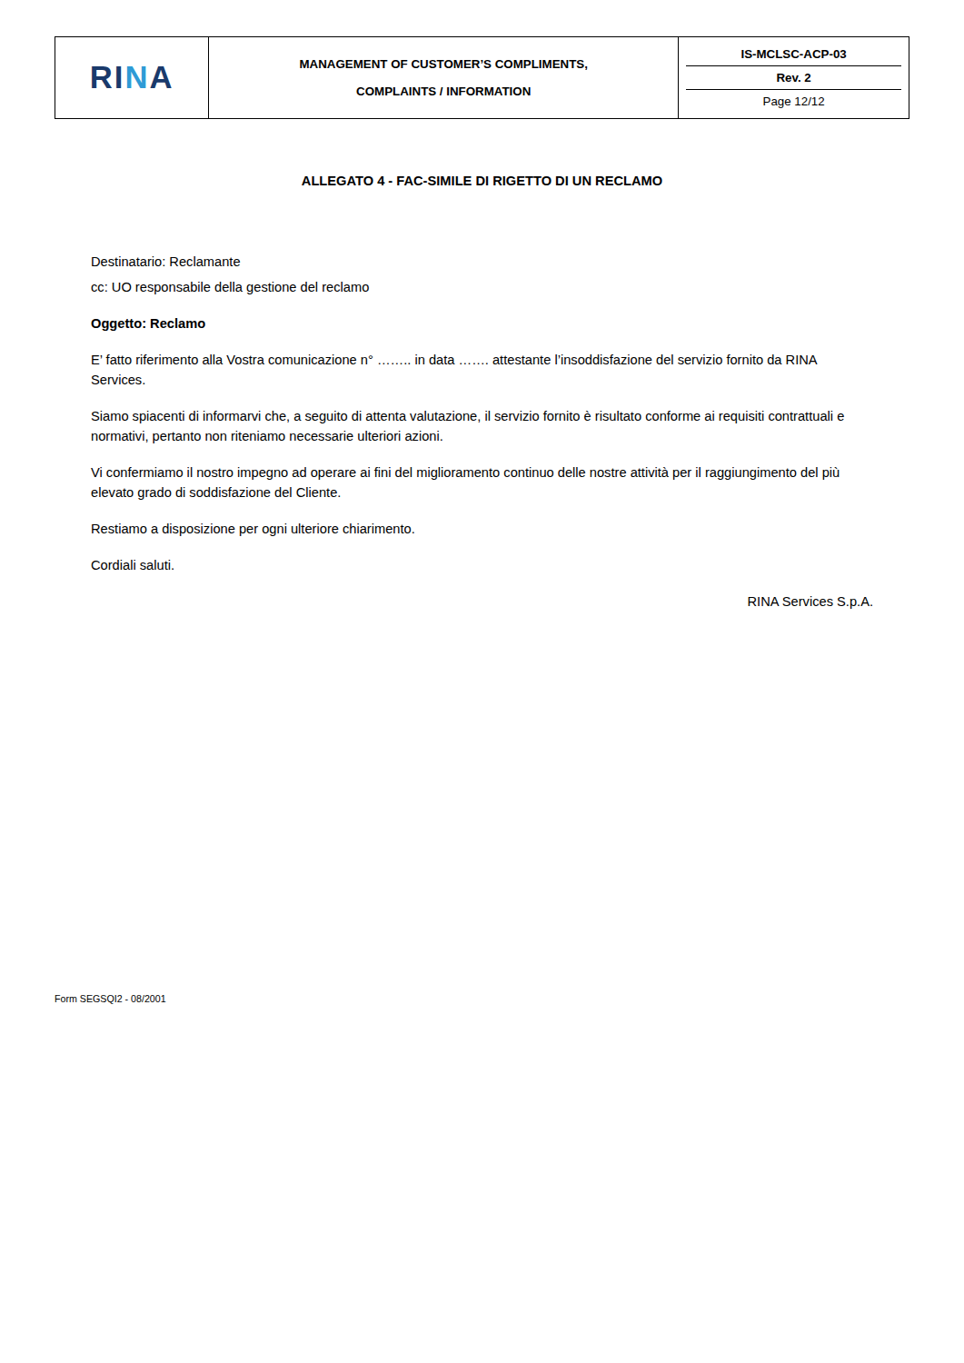| RI N A | MANAGEMENT OF CUSTOMER’S COMPLIMENTS, COMPLAINTS / INFORMATION | IS-MCLSC-ACP-03 Rev. 2 Page 12/12 |
ALLEGATO 4 - FAC-SIMILE DI RIGETTO DI UN RECLAMO
Destinatario: Reclamante
cc: UO responsabile della gestione del reclamo
Oggetto: Reclamo
E’ fatto riferimento alla Vostra comunicazione n° …….. in data ……. attestante l’insoddisfazione del servizio fornito da RINA Services.
Siamo spiacenti di informarvi che, a seguito di attenta valutazione, il servizio fornito è risultato conforme ai requisiti contrattuali e normativi, pertanto non riteniamo necessarie ulteriori azioni.
Vi confermiamo il nostro impegno ad operare ai fini del miglioramento continuo delle nostre attività per il raggiungimento del più elevato grado di soddisfazione del Cliente.
Restiamo a disposizione per ogni ulteriore chiarimento.
Cordiali saluti.
RINA Services S.p.A.
Form SEGSQI2 - 08/2001